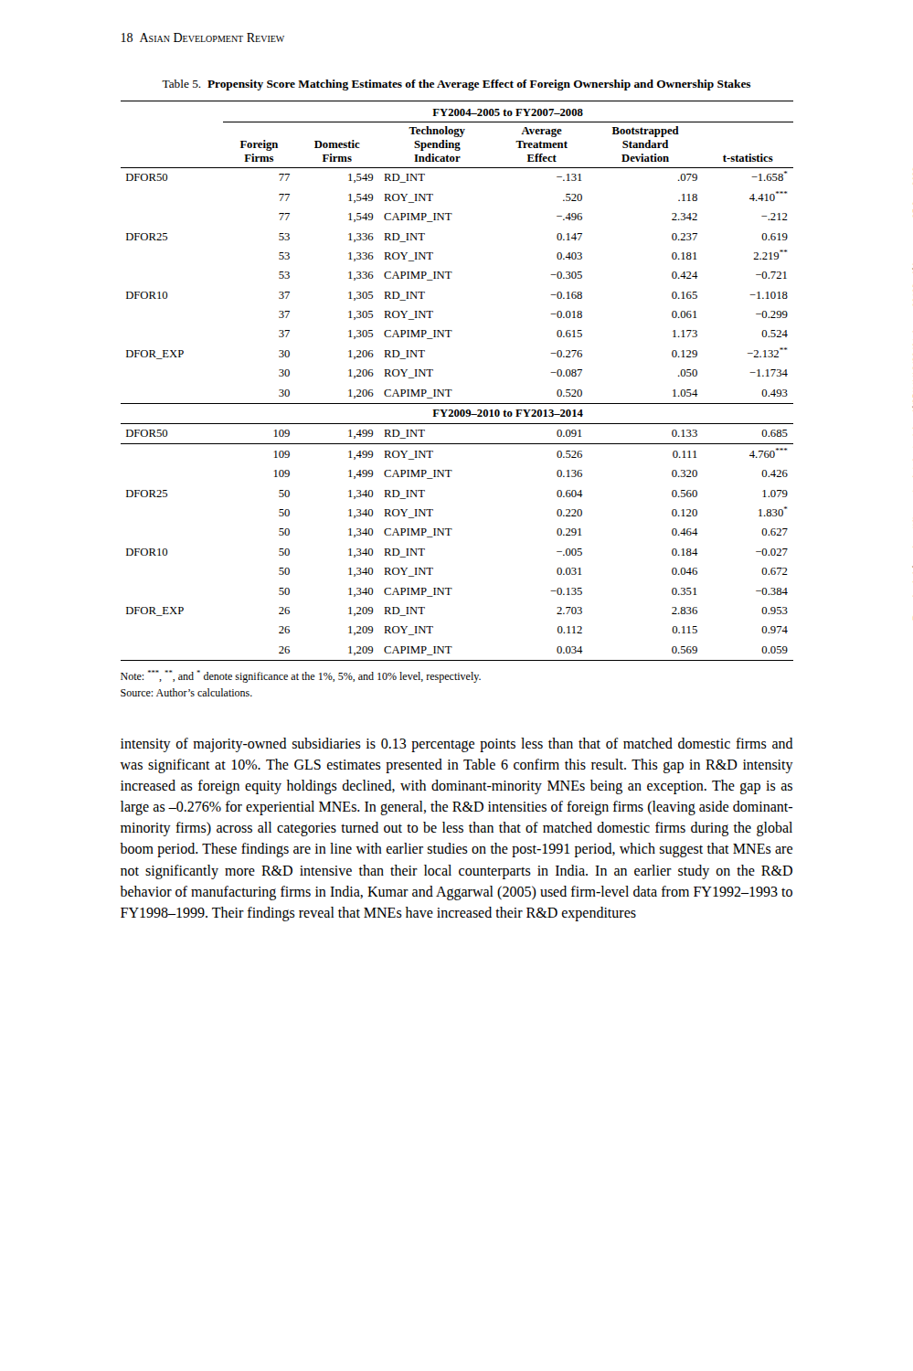18 Asian Development Review
Table 5. Propensity Score Matching Estimates of the Average Effect of Foreign Ownership and Ownership Stakes
| | FY2004–2005 to FY2007–2008 |
| --- | --- |
| | Foreign Firms | Domestic Firms | Technology Spending Indicator | Average Treatment Effect | Bootstrapped Standard Deviation | t-statistics |
| DFOR50 | 77 | 1,549 | RD_INT | −.131 | .079 | −1.658 * |
| | 77 | 1,549 | ROY_INT | .520 | .118 | 4.410 *** |
| | 77 | 1,549 | CAPIMP_INT | −.496 | 2.342 | −.212 |
| DFOR25 | 53 | 1,336 | RD_INT | 0.147 | 0.237 | 0.619 |
| | 53 | 1,336 | ROY_INT | 0.403 | 0.181 | 2.219 ** |
| | 53 | 1,336 | CAPIMP_INT | −0.305 | 0.424 | −0.721 |
| DFOR10 | 37 | 1,305 | RD_INT | −0.168 | 0.165 | −1.1018 |
| | 37 | 1,305 | ROY_INT | −0.018 | 0.061 | −0.299 |
| | 37 | 1,305 | CAPIMP_INT | 0.615 | 1.173 | 0.524 |
| DFOR_EXP | 30 | 1,206 | RD_INT | −0.276 | 0.129 | −2.132 ** |
| | 30 | 1,206 | ROY_INT | −0.087 | .050 | −1.1734 |
| | 30 | 1,206 | CAPIMP_INT | 0.520 | 1.054 | 0.493 |
| | FY2009–2010 to FY2013–2014 |
| DFOR50 | 109 | 1,499 | RD_INT | 0.091 | 0.133 | 0.685 |
| | 109 | 1,499 | ROY_INT | 0.526 | 0.111 | 4.760 *** |
| | 109 | 1,499 | CAPIMP_INT | 0.136 | 0.320 | 0.426 |
| DFOR25 | 50 | 1,340 | RD_INT | 0.604 | 0.560 | 1.079 |
| | 50 | 1,340 | ROY_INT | 0.220 | 0.120 | 1.830 * |
| | 50 | 1,340 | CAPIMP_INT | 0.291 | 0.464 | 0.627 |
| DFOR10 | 50 | 1,340 | RD_INT | −.005 | 0.184 | −0.027 |
| | 50 | 1,340 | ROY_INT | 0.031 | 0.046 | 0.672 |
| | 50 | 1,340 | CAPIMP_INT | −0.135 | 0.351 | −0.384 |
| DFOR_EXP | 26 | 1,209 | RD_INT | 2.703 | 2.836 | 0.953 |
| | 26 | 1,209 | ROY_INT | 0.112 | 0.115 | 0.974 |
| | 26 | 1,209 | CAPIMP_INT | 0.034 | 0.569 | 0.059 |
Note: ***, **, and * denote significance at the 1%, 5%, and 10% level, respectively.
Source: Author’s calculations.
intensity of majority-owned subsidiaries is 0.13 percentage points less than that of matched domestic firms and was significant at 10%. The GLS estimates presented in Table 6 confirm this result. This gap in R&D intensity increased as foreign equity holdings declined, with dominant-minority MNEs being an exception. The gap is as large as –0.276% for experiential MNEs. In general, the R&D intensities of foreign firms (leaving aside dominant-minority firms) across all categories turned out to be less than that of matched domestic firms during the global boom period. These findings are in line with earlier studies on the post-1991 period, which suggest that MNEs are not significantly more R&D intensive than their local counterparts in India. In an earlier study on the R&D behavior of manufacturing firms in India, Kumar and Aggarwal (2005) used firm-level data from FY1992–1993 to FY1998–1999. Their findings reveal that MNEs have increased their R&D expenditures
Downloaded from http://direct.mit.edu/adev/article-pdf/35/1/1/1643940/adev_a_00103.pdf by guest on 25 June 2022